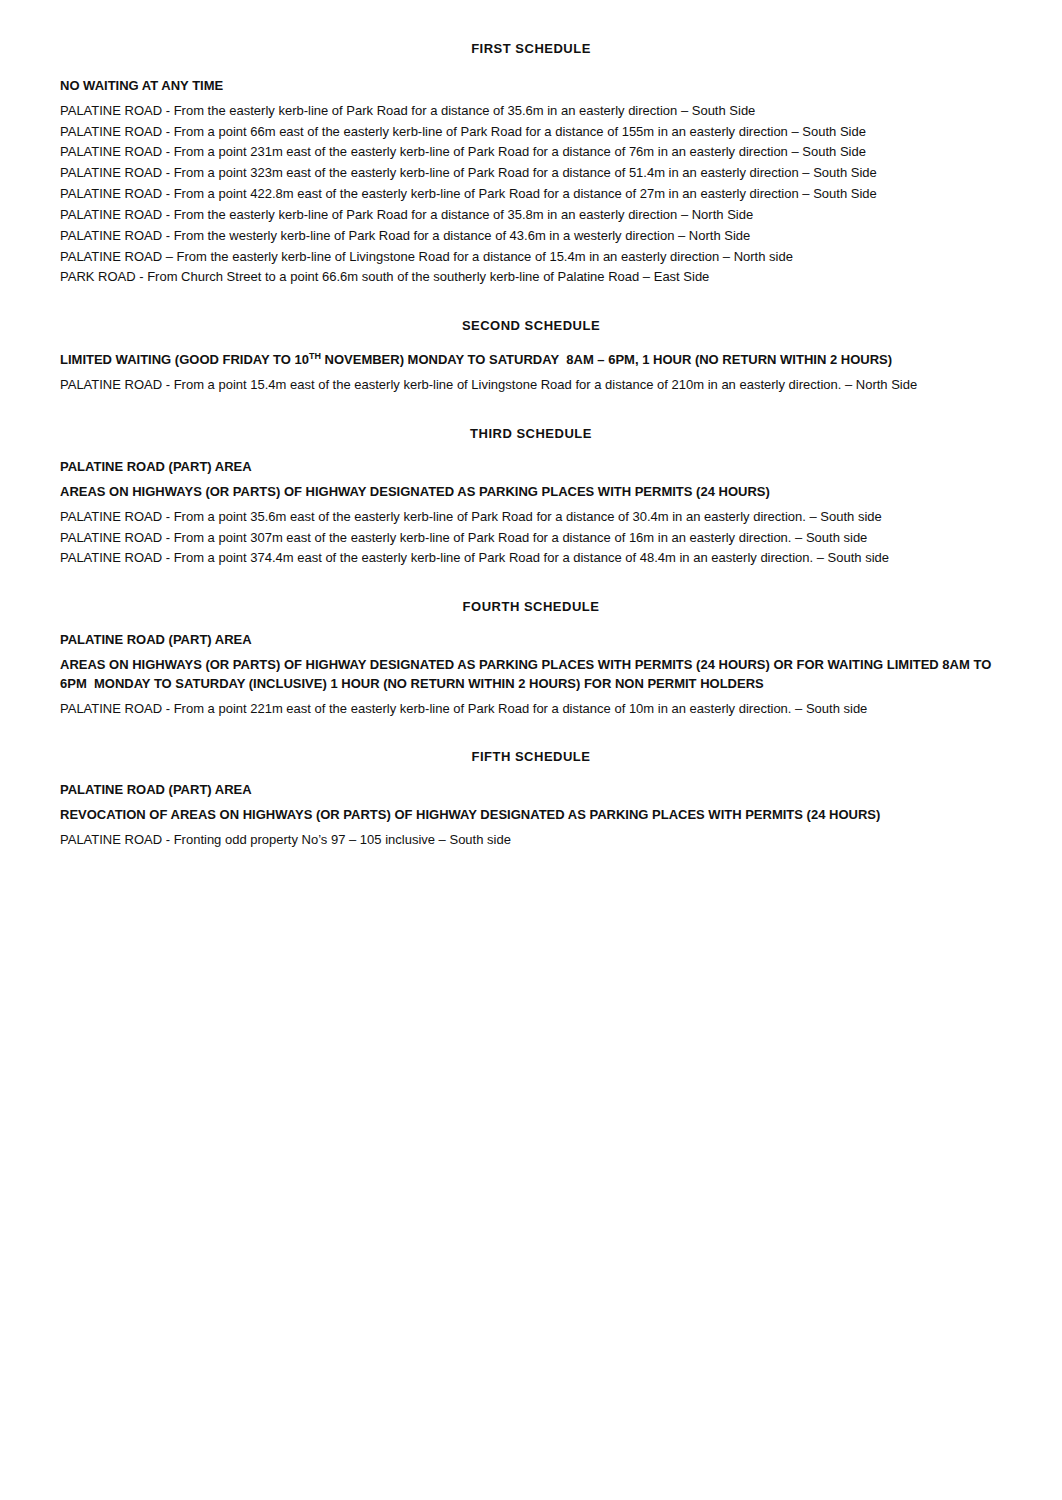FIRST SCHEDULE
NO WAITING AT ANY TIME
PALATINE ROAD - From the easterly kerb-line of Park Road for a distance of 35.6m in an easterly direction – South Side
PALATINE ROAD - From a point 66m east of the easterly kerb-line of Park Road for a distance of 155m in an easterly direction – South Side
PALATINE ROAD - From a point 231m east of the easterly kerb-line of Park Road for a distance of 76m in an easterly direction – South Side
PALATINE ROAD - From a point 323m east of the easterly kerb-line of Park Road for a distance of 51.4m in an easterly direction – South Side
PALATINE ROAD - From a point 422.8m east of the easterly kerb-line of Park Road for a distance of 27m in an easterly direction – South Side
PALATINE ROAD - From the easterly kerb-line of Park Road for a distance of 35.8m in an easterly direction – North Side
PALATINE ROAD - From the westerly kerb-line of Park Road for a distance of 43.6m in a westerly direction – North Side
PALATINE ROAD – From the easterly kerb-line of Livingstone Road for a distance of 15.4m in an easterly direction – North side
PARK ROAD - From Church Street to a point 66.6m south of the southerly kerb-line of Palatine Road – East Side
SECOND SCHEDULE
LIMITED WAITING (GOOD FRIDAY TO 10TH NOVEMBER) MONDAY TO SATURDAY 8AM – 6PM, 1 HOUR (NO RETURN WITHIN 2 HOURS)
PALATINE ROAD - From a point 15.4m east of the easterly kerb-line of Livingstone Road for a distance of 210m in an easterly direction. – North Side
THIRD SCHEDULE
PALATINE ROAD (PART) AREA
AREAS ON HIGHWAYS (OR PARTS) OF HIGHWAY DESIGNATED AS PARKING PLACES WITH PERMITS (24 HOURS)
PALATINE ROAD - From a point 35.6m east of the easterly kerb-line of Park Road for a distance of 30.4m in an easterly direction. – South side
PALATINE ROAD - From a point 307m east of the easterly kerb-line of Park Road for a distance of 16m in an easterly direction. – South side
PALATINE ROAD - From a point 374.4m east of the easterly kerb-line of Park Road for a distance of 48.4m in an easterly direction. – South side
FOURTH SCHEDULE
PALATINE ROAD (PART) AREA
AREAS ON HIGHWAYS (OR PARTS) OF HIGHWAY DESIGNATED AS PARKING PLACES WITH PERMITS (24 HOURS) OR FOR WAITING LIMITED 8AM TO 6PM MONDAY TO SATURDAY (INCLUSIVE) 1 HOUR (NO RETURN WITHIN 2 HOURS) FOR NON PERMIT HOLDERS
PALATINE ROAD - From a point 221m east of the easterly kerb-line of Park Road for a distance of 10m in an easterly direction. – South side
FIFTH SCHEDULE
PALATINE ROAD (PART) AREA
REVOCATION OF AREAS ON HIGHWAYS (OR PARTS) OF HIGHWAY DESIGNATED AS PARKING PLACES WITH PERMITS (24 HOURS)
PALATINE ROAD - Fronting odd property No’s 97 – 105 inclusive – South side